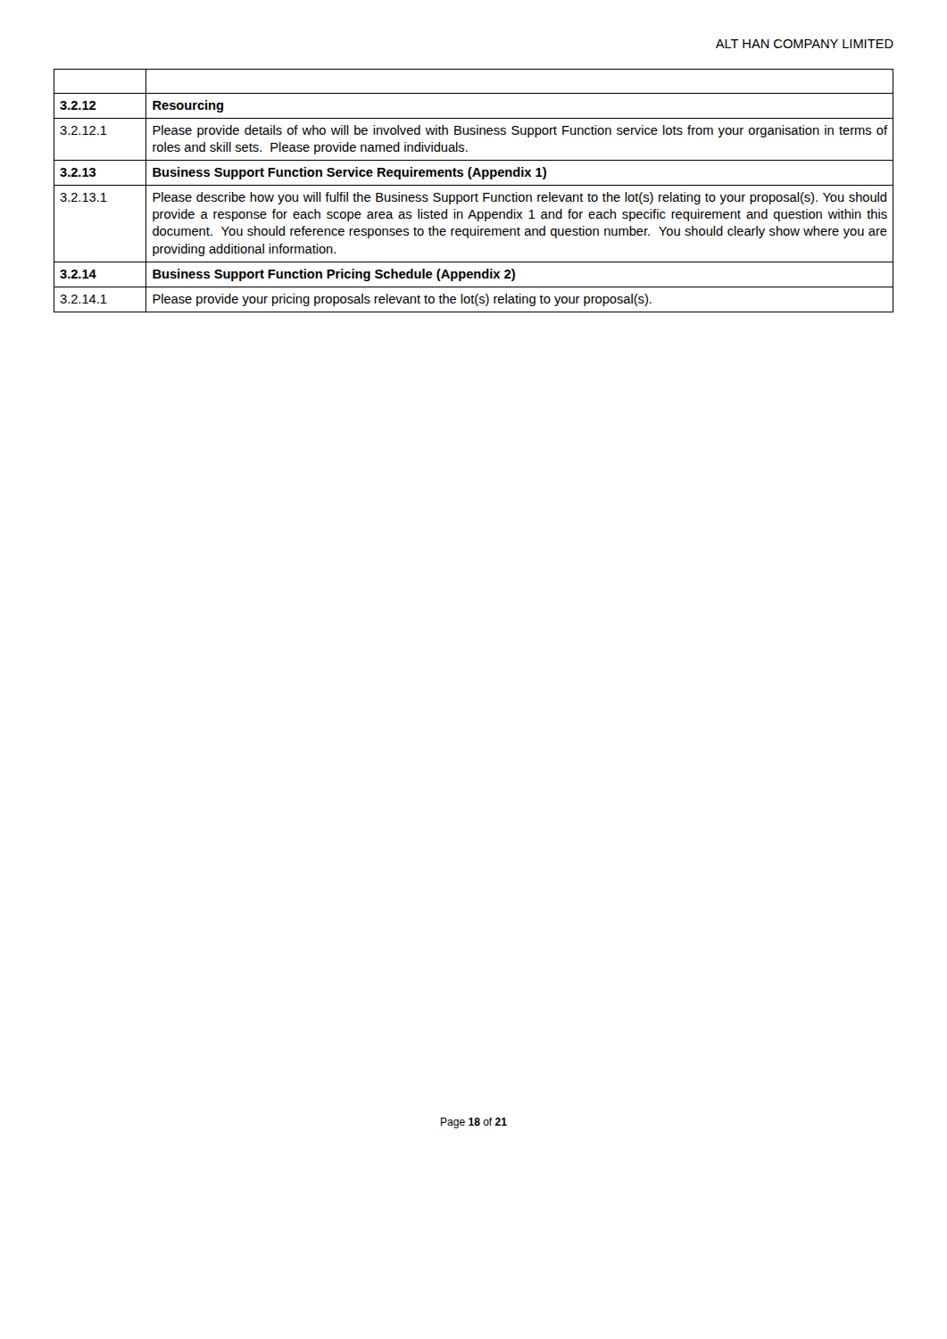ALT HAN COMPANY LIMITED
| 3.2.12 | Resourcing |
| 3.2.12.1 | Please provide details of who will be involved with Business Support Function service lots from your organisation in terms of roles and skill sets. Please provide named individuals. |
| 3.2.13 | Business Support Function Service Requirements (Appendix 1) |
| 3.2.13.1 | Please describe how you will fulfil the Business Support Function relevant to the lot(s) relating to your proposal(s). You should provide a response for each scope area as listed in Appendix 1 and for each specific requirement and question within this document. You should reference responses to the requirement and question number. You should clearly show where you are providing additional information. |
| 3.2.14 | Business Support Function Pricing Schedule (Appendix 2) |
| 3.2.14.1 | Please provide your pricing proposals relevant to the lot(s) relating to your proposal(s). |
Page 18 of 21